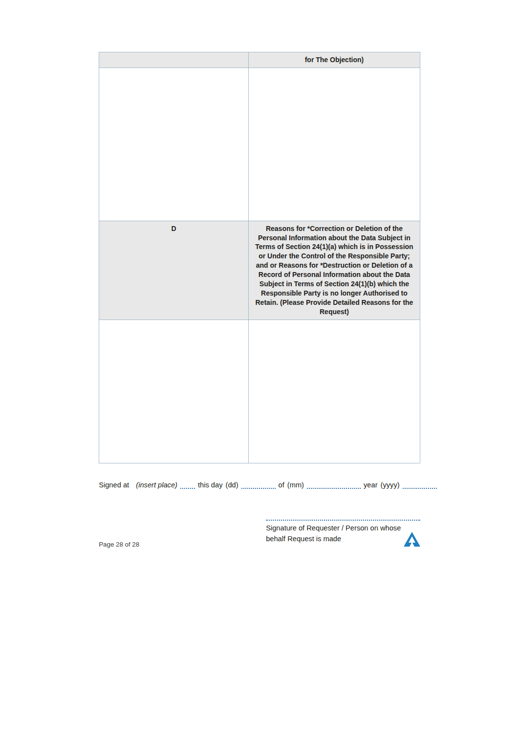| | for The Objection) |
| D | Reasons for *Correction or Deletion of the Personal Information about the Data Subject in Terms of Section 24(1)(a) which is in Possession or Under the Control of the Responsible Party; and or Reasons for *Destruction or Deletion of a Record of Personal Information about the Data Subject in Terms of Section 24(1)(b) which the Responsible Party is no longer Authorised to Retain. (Please Provide Detailed Reasons for the Request) |
Signed at (insert place) this day (dd) of (mm) year (yyyy)
Signature of Requester / Person on whose behalf Request is made
Page 28 of 28